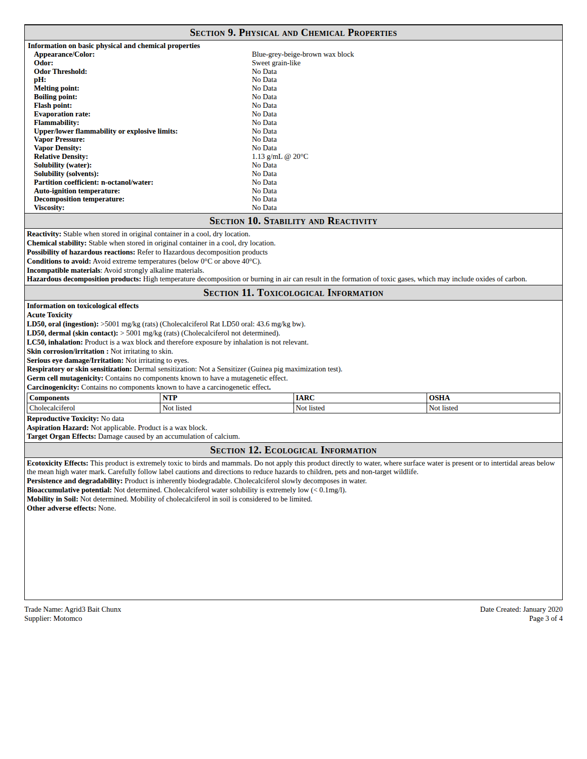Section 9. Physical and Chemical Properties
Information on basic physical and chemical properties
| Appearance/Color: | Blue-grey-beige-brown wax block |
| Odor: | Sweet grain-like |
| Odor Threshold: | No Data |
| pH: | No Data |
| Melting point: | No Data |
| Boiling point: | No Data |
| Flash point: | No Data |
| Evaporation rate: | No Data |
| Flammability: | No Data |
| Upper/lower flammability or explosive limits: | No Data |
| Vapor Pressure: | No Data |
| Vapor Density: | No Data |
| Relative Density: | 1.13 g/mL @ 20°C |
| Solubility (water): | No Data |
| Solubility (solvents): | No Data |
| Partition coefficient: n-octanol/water: | No Data |
| Auto-ignition temperature: | No Data |
| Decomposition temperature: | No Data |
| Viscosity: | No Data |
Section 10. Stability and Reactivity
Reactivity: Stable when stored in original container in a cool, dry location.
Chemical stability: Stable when stored in original container in a cool, dry location.
Possibility of hazardous reactions: Refer to Hazardous decomposition products
Conditions to avoid: Avoid extreme temperatures (below 0°C or above 40°C).
Incompatible materials: Avoid strongly alkaline materials.
Hazardous decomposition products: High temperature decomposition or burning in air can result in the formation of toxic gases, which may include oxides of carbon.
Section 11. Toxicological Information
Information on toxicological effects
Acute Toxicity
LD50, oral (ingestion): >5001 mg/kg (rats) (Cholecalciferol Rat LD50 oral: 43.6 mg/kg bw).
LD50, dermal (skin contact): > 5001 mg/kg (rats) (Cholecalciferol not determined).
LC50, inhalation: Product is a wax block and therefore exposure by inhalation is not relevant.
Skin corrosion/irritation : Not irritating to skin.
Serious eye damage/Irritation: Not irritating to eyes.
Respiratory or skin sensitization: Dermal sensitization: Not a Sensitizer (Guinea pig maximization test).
Germ cell mutagenicity: Contains no components known to have a mutagenetic effect.
Carcinogenicity: Contains no components known to have a carcinogenetic effect.
| Components | NTP | IARC | OSHA |
| --- | --- | --- | --- |
| Cholecalciferol | Not listed | Not listed | Not listed |
Reproductive Toxicity: No data
Aspiration Hazard: Not applicable. Product is a wax block.
Target Organ Effects: Damage caused by an accumulation of calcium.
Section 12. Ecological Information
Ecotoxicity Effects: This product is extremely toxic to birds and mammals. Do not apply this product directly to water, where surface water is present or to intertidal areas below the mean high water mark. Carefully follow label cautions and directions to reduce hazards to children, pets and non-target wildlife.
Persistence and degradability: Product is inherently biodegradable. Cholecalciferol slowly decomposes in water.
Bioaccumulative potential: Not determined. Cholecalciferol water solubility is extremely low (< 0.1mg/l).
Mobility in Soil: Not determined. Mobility of cholecalciferol in soil is considered to be limited.
Other adverse effects: None.
Trade Name: Agrid3 Bait Chunx
Supplier: Motomco
Date Created: January 2020
Page 3 of 4